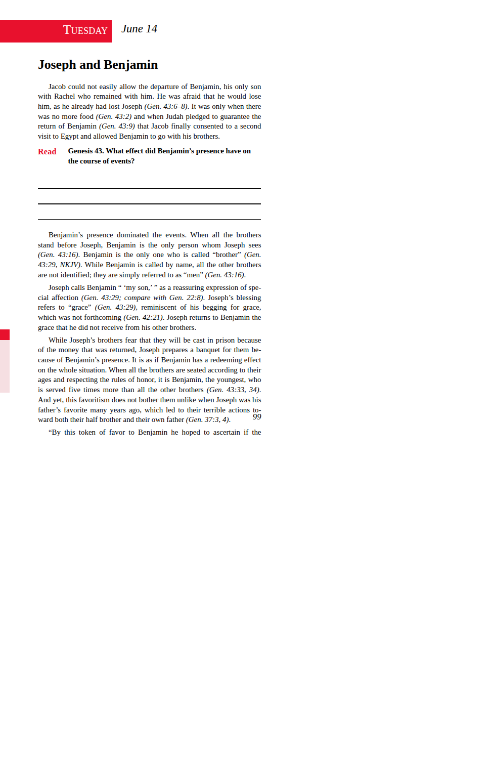Tuesday
June 14
Joseph and Benjamin
Jacob could not easily allow the departure of Benjamin, his only son with Rachel who remained with him. He was afraid that he would lose him, as he already had lost Joseph (Gen. 43:6–8). It was only when there was no more food (Gen. 43:2) and when Judah pledged to guarantee the return of Benjamin (Gen. 43:9) that Jacob finally consented to a second visit to Egypt and allowed Benjamin to go with his brothers.
Read Genesis 43. What effect did Benjamin’s presence have on the course of events?
Benjamin’s presence dominated the events. When all the brothers stand before Joseph, Benjamin is the only person whom Joseph sees (Gen. 43:16). Benjamin is the only one who is called “brother” (Gen. 43:29, NKJV). While Benjamin is called by name, all the other brothers are not identified; they are simply referred to as “men” (Gen. 43:16).
Joseph calls Benjamin “ ‘my son,’ ” as a reassuring expression of special affection (Gen. 43:29; compare with Gen. 22:8). Joseph’s blessing refers to “grace” (Gen. 43:29), reminiscent of his begging for grace, which was not forthcoming (Gen. 42:21). Joseph returns to Benjamin the grace that he did not receive from his other brothers.
While Joseph’s brothers fear that they will be cast in prison because of the money that was returned, Joseph prepares a banquet for them because of Benjamin’s presence. It is as if Benjamin has a redeeming effect on the whole situation. When all the brothers are seated according to their ages and respecting the rules of honor, it is Benjamin, the youngest, who is served five times more than all the other brothers (Gen. 43:33, 34). And yet, this favoritism does not bother them unlike when Joseph was his father’s favorite many years ago, which led to their terrible actions toward both their half brother and their own father (Gen. 37:3, 4).
“By this token of favor to Benjamin he hoped to ascertain if the youngest brother was regarded with the envy and hatred that had been manifested toward himself. Still supposing that Joseph did not understand their language, the brothers freely conversed with one another; thus he had a good opportunity to learn their real feelings. Still he desired to test them further, and before their departure he ordered that his own drinking cup of silver should be concealed in the sack of the youngest.”—Ellen G. White, Patriarchs and Prophets, pp. 228, 229.
99